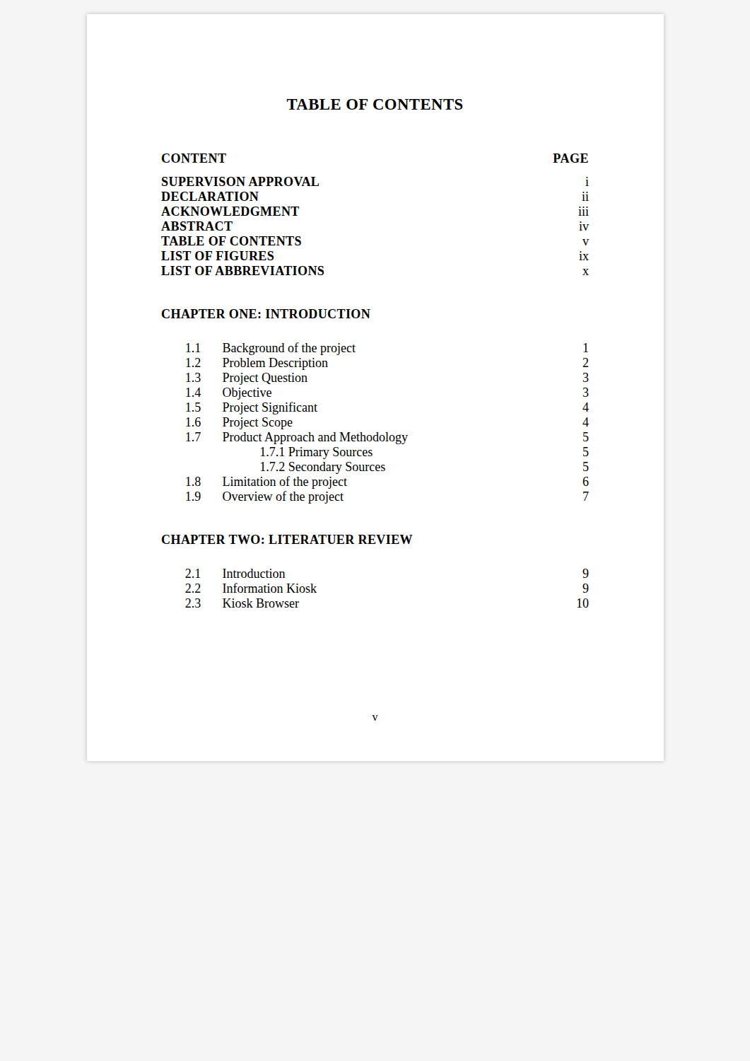TABLE OF CONTENTS
| CONTENT | PAGE |
| SUPERVISON APPROVAL | i |
| DECLARATION | ii |
| ACKNOWLEDGMENT | iii |
| ABSTRACT | iv |
| TABLE OF CONTENTS | v |
| LIST OF FIGURES | ix |
| LIST OF ABBREVIATIONS | x |
CHAPTER ONE: INTRODUCTION
| 1.1 | Background of the project | 1 |
| 1.2 | Problem Description | 2 |
| 1.3 | Project Question | 3 |
| 1.4 | Objective | 3 |
| 1.5 | Project Significant | 4 |
| 1.6 | Project Scope | 4 |
| 1.7 | Product Approach and Methodology | 5 |
| | 1.7.1 Primary Sources | 5 |
| | 1.7.2 Secondary Sources | 5 |
| 1.8 | Limitation of the project | 6 |
| 1.9 | Overview of the project | 7 |
CHAPTER TWO: LITERATUER REVIEW
| 2.1 | Introduction | 9 |
| 2.2 | Information Kiosk | 9 |
| 2.3 | Kiosk Browser | 10 |
v